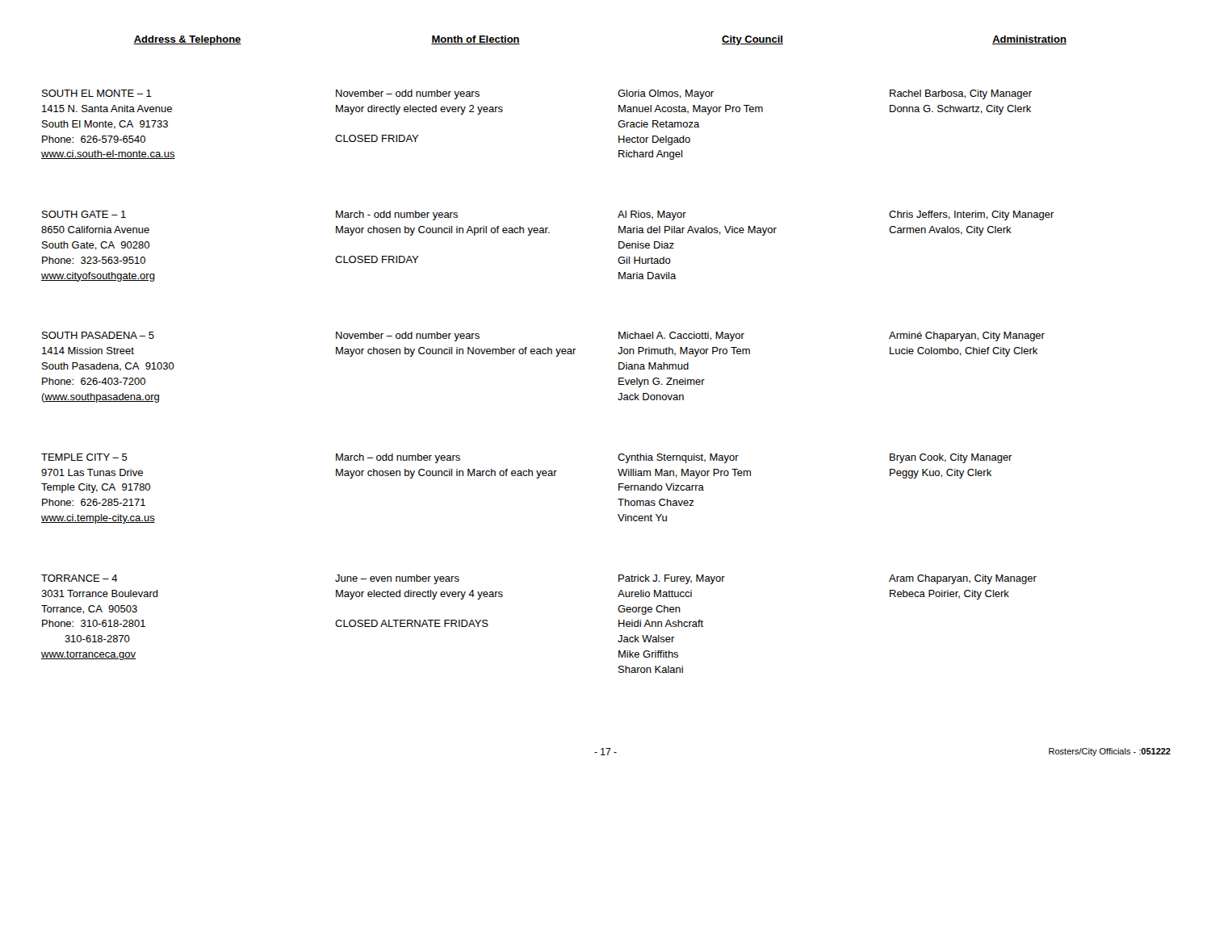| Address & Telephone | Month of Election | City Council | Administration |
| --- | --- | --- | --- |
| SOUTH EL MONTE – 1 1415 N. Santa Anita Avenue South El Monte, CA 91733 Phone: 626-579-6540 www.ci.south-el-monte.ca.us | November – odd number years Mayor directly elected every 2 years CLOSED FRIDAY | Gloria Olmos, Mayor Manuel Acosta, Mayor Pro Tem Gracie Retamoza Hector Delgado Richard Angel | Rachel Barbosa, City Manager Donna G. Schwartz, City Clerk |
| SOUTH GATE – 1 8650 California Avenue South Gate, CA 90280 Phone: 323-563-9510 www.cityofsouthgate.org | March - odd number years Mayor chosen by Council in April of each year. CLOSED FRIDAY | Al Rios, Mayor Maria del Pilar Avalos, Vice Mayor Denise Diaz Gil Hurtado Maria Davila | Chris Jeffers, Interim, City Manager Carmen Avalos, City Clerk |
| SOUTH PASADENA – 5 1414 Mission Street South Pasadena, CA 91030 Phone: 626-403-7200 ( www.southpasadena.org | November – odd number years Mayor chosen by Council in November of each year | Michael A. Cacciotti, Mayor Jon Primuth, Mayor Pro Tem Diana Mahmud Evelyn G. Zneimer Jack Donovan | Arminé Chaparyan, City Manager Lucie Colombo, Chief City Clerk |
| TEMPLE CITY – 5 9701 Las Tunas Drive Temple City, CA 91780 Phone: 626-285-2171 www.ci.temple-city.ca.us | March – odd number years Mayor chosen by Council in March of each year | Cynthia Sternquist, Mayor William Man, Mayor Pro Tem Fernando Vizcarra Thomas Chavez Vincent Yu | Bryan Cook, City Manager Peggy Kuo, City Clerk |
| TORRANCE – 4 3031 Torrance Boulevard Torrance, CA 90503 Phone: 310-618-2801 310-618-2870 www.torranceca.gov | June – even number years Mayor elected directly every 4 years CLOSED ALTERNATE FRIDAYS | Patrick J. Furey, Mayor Aurelio Mattucci George Chen Heidi Ann Ashcraft Jack Walser Mike Griffiths Sharon Kalani | Aram Chaparyan, City Manager Rebeca Poirier, City Clerk |
- 17 -
Rosters/City Officials - :051222